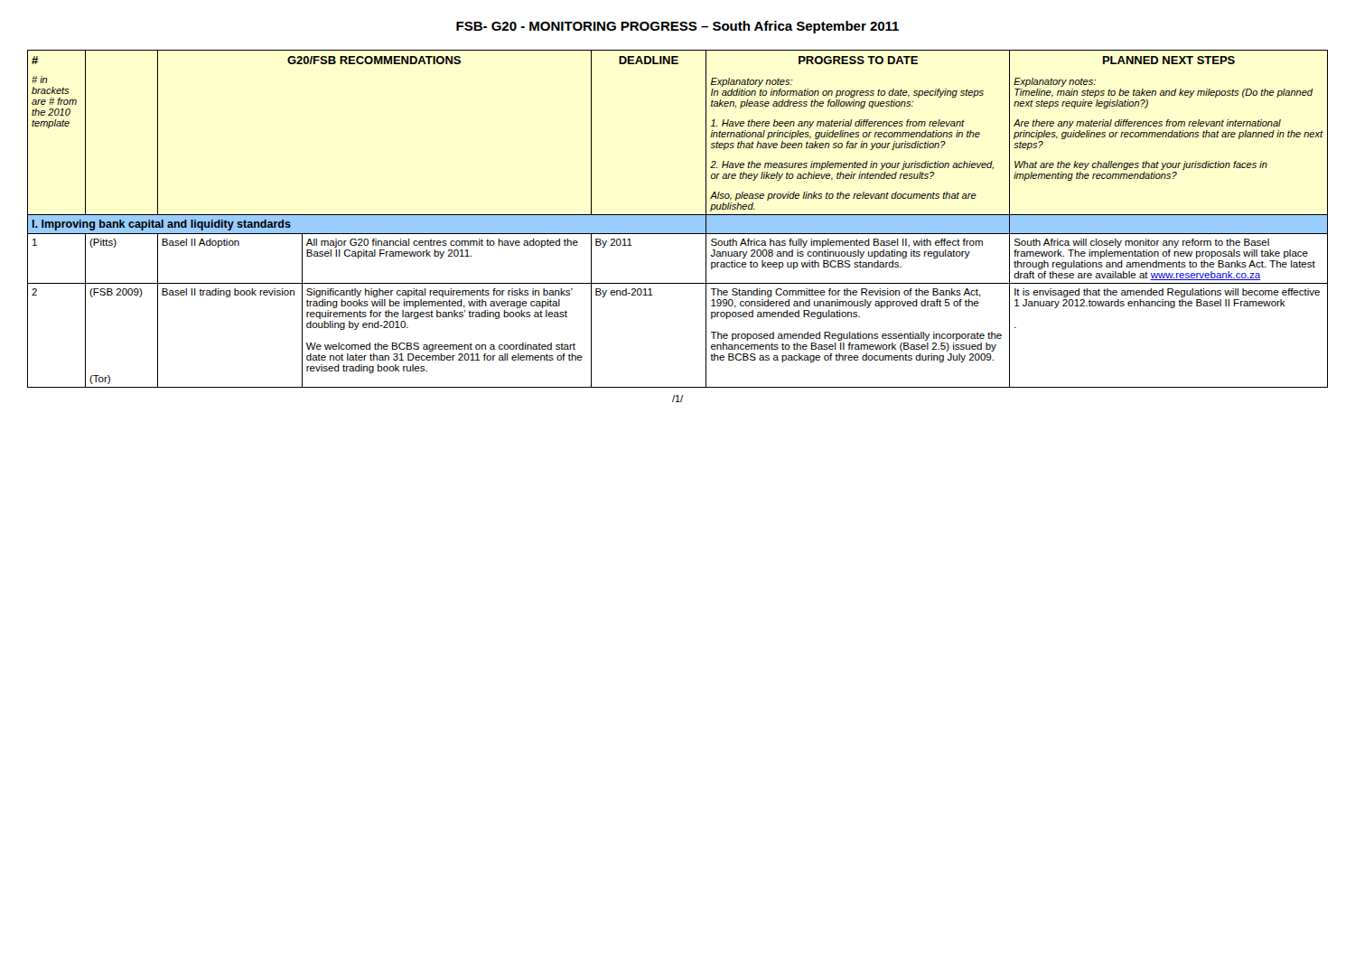FSB- G20 - MONITORING PROGRESS – South Africa September 2011
| # # in brackets are # from the 2010 template | | G20/FSB RECOMMENDATIONS | DEADLINE | PROGRESS TO DATE Explanatory notes: In addition to information on progress to date, specifying steps taken, please address the following questions: 1. Have there been any material differences from relevant international principles, guidelines or recommendations in the steps that have been taken so far in your jurisdiction? 2. Have the measures implemented in your jurisdiction achieved, or are they likely to achieve, their intended results? Also, please provide links to the relevant documents that are published. | PLANNED NEXT STEPS Explanatory notes: Timeline, main steps to be taken and key mileposts (Do the planned next steps require legislation?) Are there any material differences from relevant international principles, guidelines or recommendations that are planned in the next steps? What are the key challenges that your jurisdiction faces in implementing the recommendations? |
| I. Improving bank capital and liquidity standards | | |
| 1 | (Pitts) | Basel II Adoption | All major G20 financial centres commit to have adopted the Basel II Capital Framework by 2011. | By 2011 | South Africa has fully implemented Basel II, with effect from January 2008 and is continuously updating its regulatory practice to keep up with BCBS standards. | South Africa will closely monitor any reform to the Basel framework. The implementation of new proposals will take place through regulations and amendments to the Banks Act. The latest draft of these are available at www.reservebank.co.za |
| 2 | (FSB 2009) (Tor) | Basel II trading book revision | Significantly higher capital requirements for risks in banks’ trading books will be implemented, with average capital requirements for the largest banks’ trading books at least doubling by end-2010. We welcomed the BCBS agreement on a coordinated start date not later than 31 December 2011 for all elements of the revised trading book rules. | By end-2011 | The Standing Committee for the Revision of the Banks Act, 1990, considered and unanimously approved draft 5 of the proposed amended Regulations. The proposed amended Regulations essentially incorporate the enhancements to the Basel II framework (Basel 2.5) issued by the BCBS as a package of three documents during July 2009. | It is envisaged that the amended Regulations will become effective 1 January 2012.towards enhancing the Basel II Framework . |
/1/